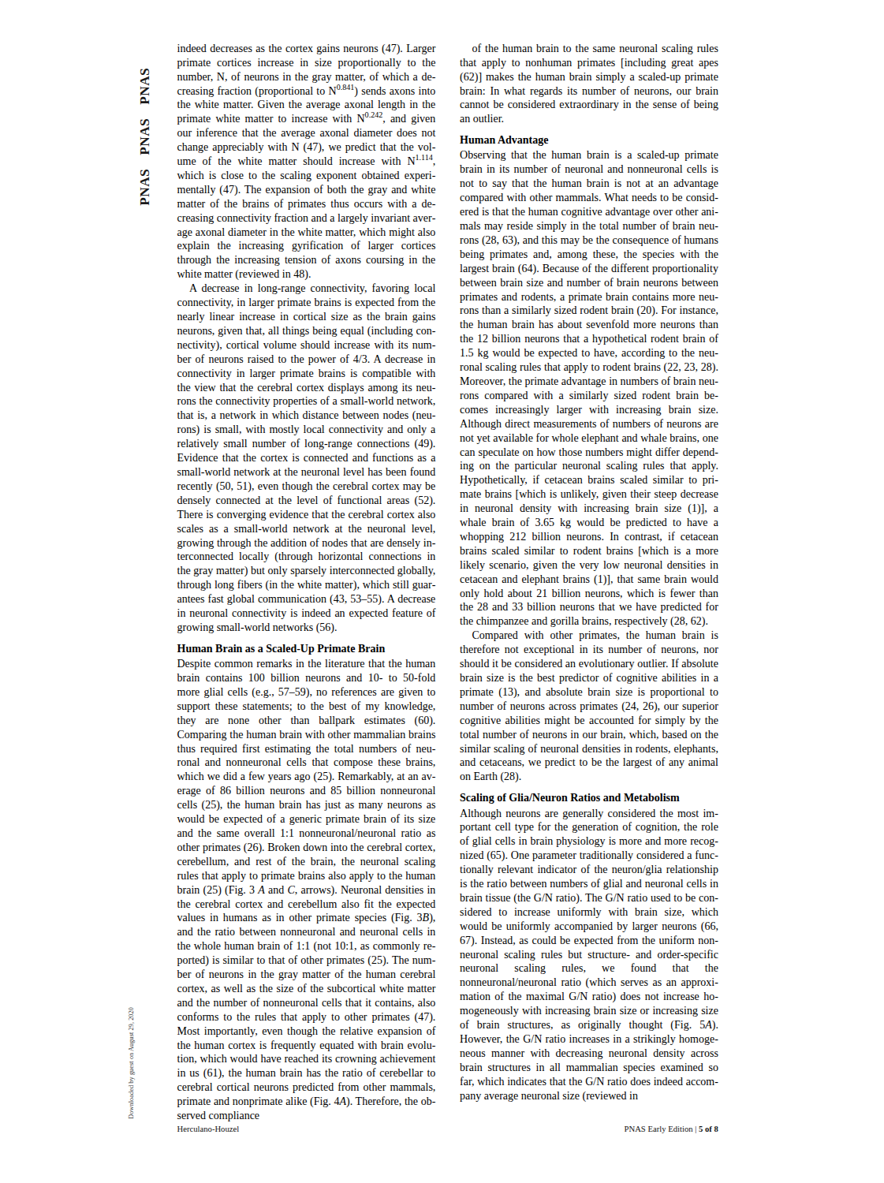PNAS PNAS PNAS
Downloaded by guest on August 29, 2020
indeed decreases as the cortex gains neurons (47). Larger primate cortices increase in size proportionally to the number, N, of neurons in the gray matter, of which a decreasing fraction (proportional to N0.841) sends axons into the white matter. Given the average axonal length in the primate white matter to increase with N0.242, and given our inference that the average axonal diameter does not change appreciably with N (47), we predict that the volume of the white matter should increase with N1.114, which is close to the scaling exponent obtained experimentally (47). The expansion of both the gray and white matter of the brains of primates thus occurs with a decreasing connectivity fraction and a largely invariant average axonal diameter in the white matter, which might also explain the increasing gyrification of larger cortices through the increasing tension of axons coursing in the white matter (reviewed in 48).
A decrease in long-range connectivity, favoring local connectivity, in larger primate brains is expected from the nearly linear increase in cortical size as the brain gains neurons, given that, all things being equal (including connectivity), cortical volume should increase with its number of neurons raised to the power of 4/3. A decrease in connectivity in larger primate brains is compatible with the view that the cerebral cortex displays among its neurons the connectivity properties of a small-world network, that is, a network in which distance between nodes (neurons) is small, with mostly local connectivity and only a relatively small number of long-range connections (49). Evidence that the cortex is connected and functions as a small-world network at the neuronal level has been found recently (50, 51), even though the cerebral cortex may be densely connected at the level of functional areas (52). There is converging evidence that the cerebral cortex also scales as a small-world network at the neuronal level, growing through the addition of nodes that are densely interconnected locally (through horizontal connections in the gray matter) but only sparsely interconnected globally, through long fibers (in the white matter), which still guarantees fast global communication (43, 53–55). A decrease in neuronal connectivity is indeed an expected feature of growing small-world networks (56).
Human Brain as a Scaled-Up Primate Brain
Despite common remarks in the literature that the human brain contains 100 billion neurons and 10- to 50-fold more glial cells (e.g., 57–59), no references are given to support these statements; to the best of my knowledge, they are none other than ballpark estimates (60). Comparing the human brain with other mammalian brains thus required first estimating the total numbers of neuronal and nonneuronal cells that compose these brains, which we did a few years ago (25). Remarkably, at an average of 86 billion neurons and 85 billion nonneuronal cells (25), the human brain has just as many neurons as would be expected of a generic primate brain of its size and the same overall 1:1 nonneuronal/neuronal ratio as other primates (26). Broken down into the cerebral cortex, cerebellum, and rest of the brain, the neuronal scaling rules that apply to primate brains also apply to the human brain (25) (Fig. 3 A and C, arrows). Neuronal densities in the cerebral cortex and cerebellum also fit the expected values in humans as in other primate species (Fig. 3B), and the ratio between nonneuronal and neuronal cells in the whole human brain of 1:1 (not 10:1, as commonly reported) is similar to that of other primates (25). The number of neurons in the gray matter of the human cerebral cortex, as well as the size of the subcortical white matter and the number of nonneuronal cells that it contains, also conforms to the rules that apply to other primates (47). Most importantly, even though the relative expansion of the human cortex is frequently equated with brain evolution, which would have reached its crowning achievement in us (61), the human brain has the ratio of cerebellar to cerebral cortical neurons predicted from other mammals, primate and nonprimate alike (Fig. 4A). Therefore, the observed compliance
of the human brain to the same neuronal scaling rules that apply to nonhuman primates [including great apes (62)] makes the human brain simply a scaled-up primate brain: In what regards its number of neurons, our brain cannot be considered extraordinary in the sense of being an outlier.
Human Advantage
Observing that the human brain is a scaled-up primate brain in its number of neuronal and nonneuronal cells is not to say that the human brain is not at an advantage compared with other mammals. What needs to be considered is that the human cognitive advantage over other animals may reside simply in the total number of brain neurons (28, 63), and this may be the consequence of humans being primates and, among these, the species with the largest brain (64). Because of the different proportionality between brain size and number of brain neurons between primates and rodents, a primate brain contains more neurons than a similarly sized rodent brain (20). For instance, the human brain has about sevenfold more neurons than the 12 billion neurons that a hypothetical rodent brain of 1.5 kg would be expected to have, according to the neuronal scaling rules that apply to rodent brains (22, 23, 28). Moreover, the primate advantage in numbers of brain neurons compared with a similarly sized rodent brain becomes increasingly larger with increasing brain size. Although direct measurements of numbers of neurons are not yet available for whole elephant and whale brains, one can speculate on how those numbers might differ depending on the particular neuronal scaling rules that apply. Hypothetically, if cetacean brains scaled similar to primate brains [which is unlikely, given their steep decrease in neuronal density with increasing brain size (1)], a whale brain of 3.65 kg would be predicted to have a whopping 212 billion neurons. In contrast, if cetacean brains scaled similar to rodent brains [which is a more likely scenario, given the very low neuronal densities in cetacean and elephant brains (1)], that same brain would only hold about 21 billion neurons, which is fewer than the 28 and 33 billion neurons that we have predicted for the chimpanzee and gorilla brains, respectively (28, 62).
Compared with other primates, the human brain is therefore not exceptional in its number of neurons, nor should it be considered an evolutionary outlier. If absolute brain size is the best predictor of cognitive abilities in a primate (13), and absolute brain size is proportional to number of neurons across primates (24, 26), our superior cognitive abilities might be accounted for simply by the total number of neurons in our brain, which, based on the similar scaling of neuronal densities in rodents, elephants, and cetaceans, we predict to be the largest of any animal on Earth (28).
Scaling of Glia/Neuron Ratios and Metabolism
Although neurons are generally considered the most important cell type for the generation of cognition, the role of glial cells in brain physiology is more and more recognized (65). One parameter traditionally considered a functionally relevant indicator of the neuron/glia relationship is the ratio between numbers of glial and neuronal cells in brain tissue (the G/N ratio). The G/N ratio used to be considered to increase uniformly with brain size, which would be uniformly accompanied by larger neurons (66, 67). Instead, as could be expected from the uniform nonneuronal scaling rules but structure- and order-specific neuronal scaling rules, we found that the nonneuronal/neuronal ratio (which serves as an approximation of the maximal G/N ratio) does not increase homogeneously with increasing brain size or increasing size of brain structures, as originally thought (Fig. 5A). However, the G/N ratio increases in a strikingly homogeneous manner with decreasing neuronal density across brain structures in all mammalian species examined so far, which indicates that the G/N ratio does indeed accompany average neuronal size (reviewed in
Herculano-Houzel
PNAS Early Edition | 5 of 8